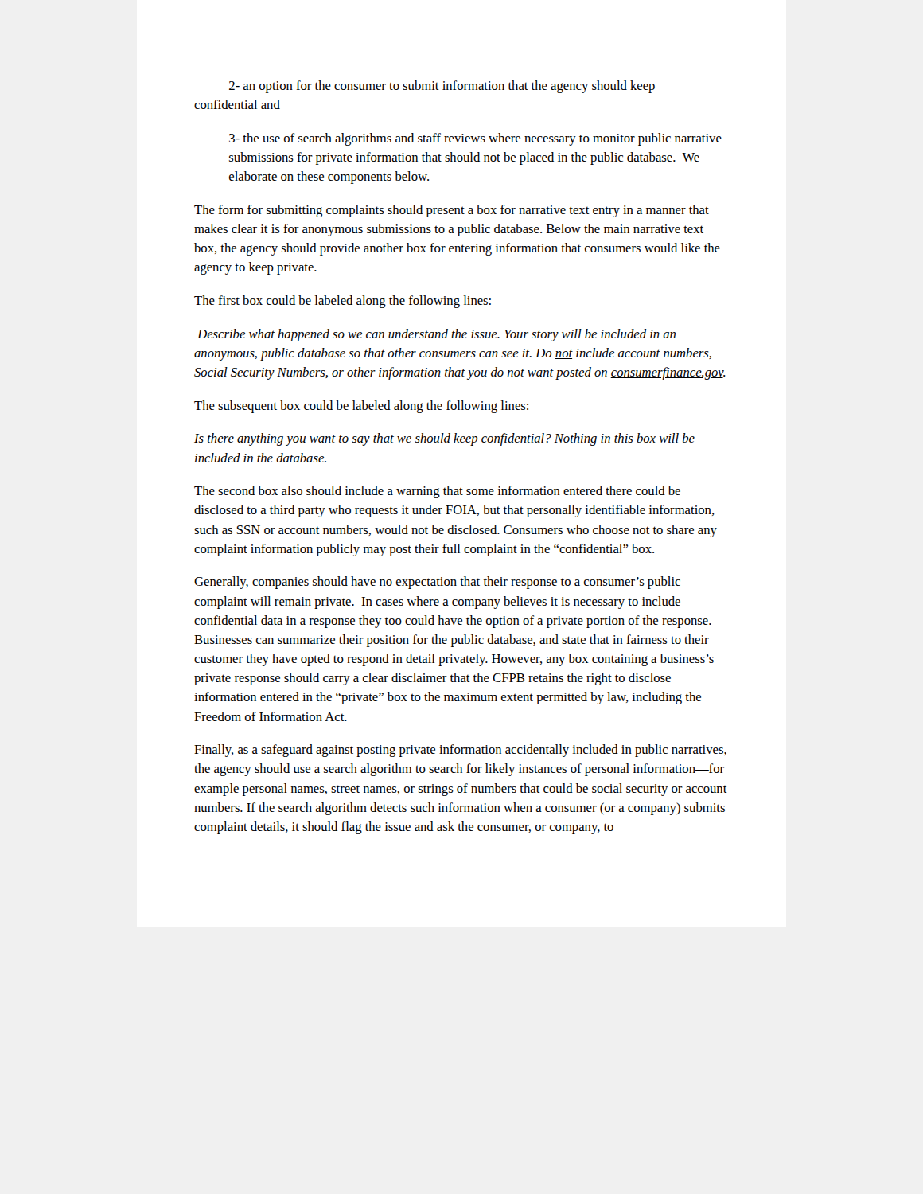2- an option for the consumer to submit information that the agency should keep
confidential and
3- the use of search algorithms and staff reviews where necessary to monitor public narrative submissions for private information that should not be placed in the public database. We elaborate on these components below.
The form for submitting complaints should present a box for narrative text entry in a manner that makes clear it is for anonymous submissions to a public database. Below the main narrative text box, the agency should provide another box for entering information that consumers would like the agency to keep private.
The first box could be labeled along the following lines:
Describe what happened so we can understand the issue. Your story will be included in an anonymous, public database so that other consumers can see it. Do not include account numbers, Social Security Numbers, or other information that you do not want posted on consumerfinance.gov.
The subsequent box could be labeled along the following lines:
Is there anything you want to say that we should keep confidential? Nothing in this box will be included in the database.
The second box also should include a warning that some information entered there could be disclosed to a third party who requests it under FOIA, but that personally identifiable information, such as SSN or account numbers, would not be disclosed. Consumers who choose not to share any complaint information publicly may post their full complaint in the “confidential” box.
Generally, companies should have no expectation that their response to a consumer’s public complaint will remain private. In cases where a company believes it is necessary to include confidential data in a response they too could have the option of a private portion of the response. Businesses can summarize their position for the public database, and state that in fairness to their customer they have opted to respond in detail privately. However, any box containing a business’s private response should carry a clear disclaimer that the CFPB retains the right to disclose information entered in the “private” box to the maximum extent permitted by law, including the Freedom of Information Act.
Finally, as a safeguard against posting private information accidentally included in public narratives, the agency should use a search algorithm to search for likely instances of personal information—for example personal names, street names, or strings of numbers that could be social security or account numbers. If the search algorithm detects such information when a consumer (or a company) submits complaint details, it should flag the issue and ask the consumer, or company, to